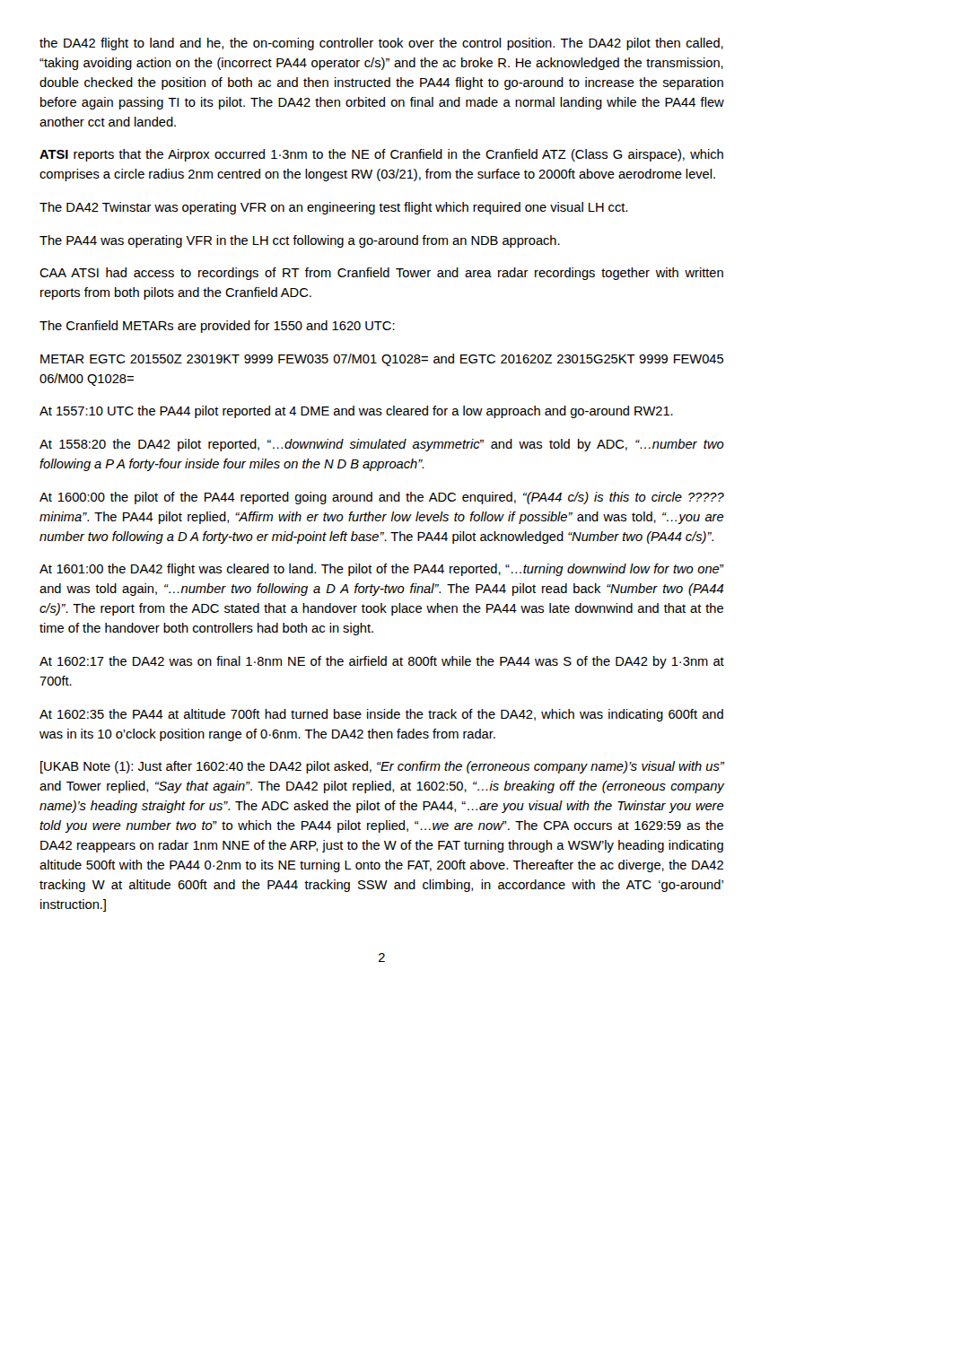the DA42 flight to land and he, the on-coming controller took over the control position. The DA42 pilot then called, “taking avoiding action on the (incorrect PA44 operator c/s)” and the ac broke R. He acknowledged the transmission, double checked the position of both ac and then instructed the PA44 flight to go-around to increase the separation before again passing TI to its pilot. The DA42 then orbited on final and made a normal landing while the PA44 flew another cct and landed.
ATSI reports that the Airprox occurred 1·3nm to the NE of Cranfield in the Cranfield ATZ (Class G airspace), which comprises a circle radius 2nm centred on the longest RW (03/21), from the surface to 2000ft above aerodrome level.
The DA42 Twinstar was operating VFR on an engineering test flight which required one visual LH cct.
The PA44 was operating VFR in the LH cct following a go-around from an NDB approach.
CAA ATSI had access to recordings of RT from Cranfield Tower and area radar recordings together with written reports from both pilots and the Cranfield ADC.
The Cranfield METARs are provided for 1550 and 1620 UTC:
METAR EGTC 201550Z 23019KT 9999 FEW035 07/M01 Q1028= and EGTC 201620Z 23015G25KT 9999 FEW045 06/M00 Q1028=
At 1557:10 UTC the PA44 pilot reported at 4 DME and was cleared for a low approach and go-around RW21.
At 1558:20 the DA42 pilot reported, “…downwind simulated asymmetric” and was told by ADC, “…number two following a P A forty-four inside four miles on the N D B approach”.
At 1600:00 the pilot of the PA44 reported going around and the ADC enquired, “(PA44 c/s) is this to circle ????? minima”. The PA44 pilot replied, “Affirm with er two further low levels to follow if possible” and was told, “…you are number two following a D A forty-two er mid-point left base”. The PA44 pilot acknowledged “Number two (PA44 c/s)”.
At 1601:00 the DA42 flight was cleared to land. The pilot of the PA44 reported, “…turning downwind low for two one” and was told again, “…number two following a D A forty-two final”. The PA44 pilot read back “Number two (PA44 c/s)”. The report from the ADC stated that a handover took place when the PA44 was late downwind and that at the time of the handover both controllers had both ac in sight.
At 1602:17 the DA42 was on final 1·8nm NE of the airfield at 800ft while the PA44 was S of the DA42 by 1·3nm at 700ft.
At 1602:35 the PA44 at altitude 700ft had turned base inside the track of the DA42, which was indicating 600ft and was in its 10 o’clock position range of 0·6nm. The DA42 then fades from radar.
[UKAB Note (1): Just after 1602:40 the DA42 pilot asked, “Er confirm the (erroneous company name)’s visual with us” and Tower replied, “Say that again”. The DA42 pilot replied, at 1602:50, “…is breaking off the (erroneous company name)’s heading straight for us”. The ADC asked the pilot of the PA44, “…are you visual with the Twinstar you were told you were number two to” to which the PA44 pilot replied, “…we are now”. The CPA occurs at 1629:59 as the DA42 reappears on radar 1nm NNE of the ARP, just to the W of the FAT turning through a WSW’ly heading indicating altitude 500ft with the PA44 0·2nm to its NE turning L onto the FAT, 200ft above. Thereafter the ac diverge, the DA42 tracking W at altitude 600ft and the PA44 tracking SSW and climbing, in accordance with the ATC ‘go-around’ instruction.]
2